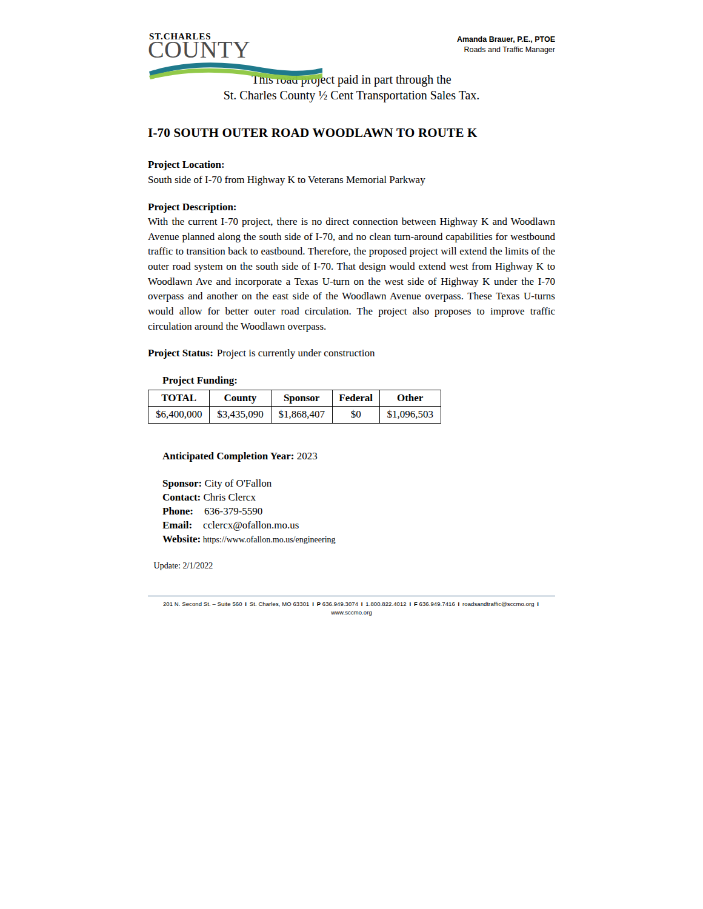ST.CHARLES
COUNTY
Amanda Brauer, P.E., PTOE
Roads and Traffic Manager
This road project paid in part through the
St. Charles County ½ Cent Transportation Sales Tax.
I-70 SOUTH OUTER ROAD WOODLAWN TO ROUTE K
Project Location:
South side of I-70 from Highway K to Veterans Memorial Parkway
Project Description:
With the current I-70 project, there is no direct connection between Highway K and Woodlawn Avenue planned along the south side of I-70, and no clean turn-around capabilities for westbound traffic to transition back to eastbound. Therefore, the proposed project will extend the limits of the outer road system on the south side of I-70. That design would extend west from Highway K to Woodlawn Ave and incorporate a Texas U-turn on the west side of Highway K under the I-70 overpass and another on the east side of the Woodlawn Avenue overpass. These Texas U-turns would allow for better outer road circulation. The project also proposes to improve traffic circulation around the Woodlawn overpass.
Project Status:
Project is currently under construction
Project Funding:
| TOTAL | County | Sponsor | Federal | Other |
| --- | --- | --- | --- | --- |
| $6,400,000 | $3,435,090 | $1,868,407 | $0 | $1,096,503 |
Anticipated Completion Year: 2023
Sponsor: City of O'Fallon
Contact: Chris Clercx
Phone: 636-379-5590
Email: cclercx@ofallon.mo.us
Website: https://www.ofallon.mo.us/engineering
Update: 2/1/2022
201 N. Second St. – Suite 560 I St. Charles, MO 63301 I P 636.949.3074 I 1.800.822.4012 I F 636.949.7416 I roadsandtraffic@sccmo.org I www.sccmo.org